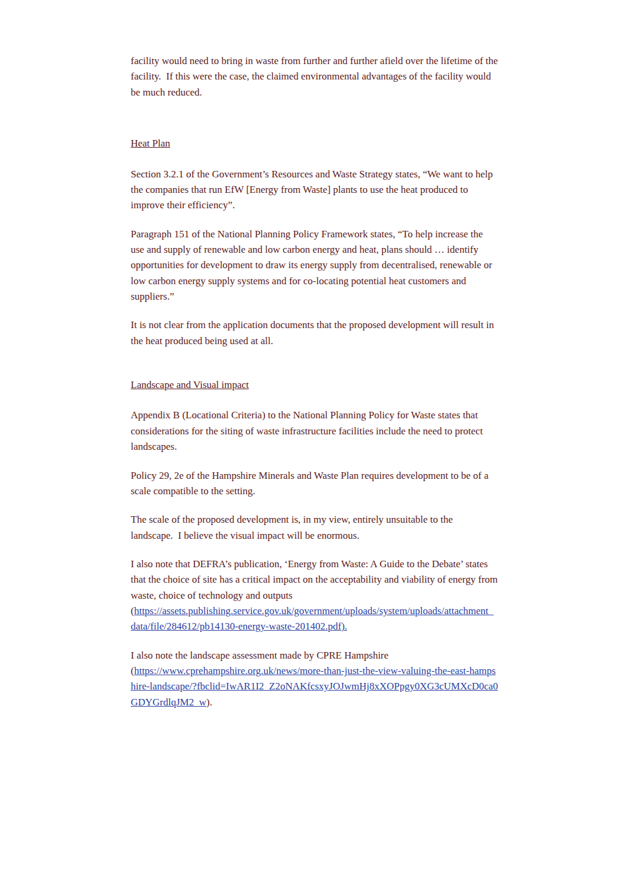facility would need to bring in waste from further and further afield over the lifetime of the facility. If this were the case, the claimed environmental advantages of the facility would be much reduced.
Heat Plan
Section 3.2.1 of the Government’s Resources and Waste Strategy states, “We want to help the companies that run EfW [Energy from Waste] plants to use the heat produced to improve their efficiency”.
Paragraph 151 of the National Planning Policy Framework states, “To help increase the use and supply of renewable and low carbon energy and heat, plans should … identify opportunities for development to draw its energy supply from decentralised, renewable or low carbon energy supply systems and for co-locating potential heat customers and suppliers.”
It is not clear from the application documents that the proposed development will result in the heat produced being used at all.
Landscape and Visual impact
Appendix B (Locational Criteria) to the National Planning Policy for Waste states that considerations for the siting of waste infrastructure facilities include the need to protect landscapes.
Policy 29, 2e of the Hampshire Minerals and Waste Plan requires development to be of a scale compatible to the setting.
The scale of the proposed development is, in my view, entirely unsuitable to the landscape. I believe the visual impact will be enormous.
I also note that DEFRA’s publication, ‘Energy from Waste: A Guide to the Debate’ states that the choice of site has a critical impact on the acceptability and viability of energy from waste, choice of technology and outputs
(https://assets.publishing.service.gov.uk/government/uploads/system/uploads/attachment_data/file/284612/pb14130-energy-waste-201402.pdf).
I also note the landscape assessment made by CPRE Hampshire
(https://www.cprehampshire.org.uk/news/more-than-just-the-view-valuing-the-east-hampshire-landscape/?fbclid=IwAR1I2_Z2oNAKfcsxyJOJwmHj8xXOPpgy0XG3cUMXcD0ca0GDYGrdlqJM2_w).